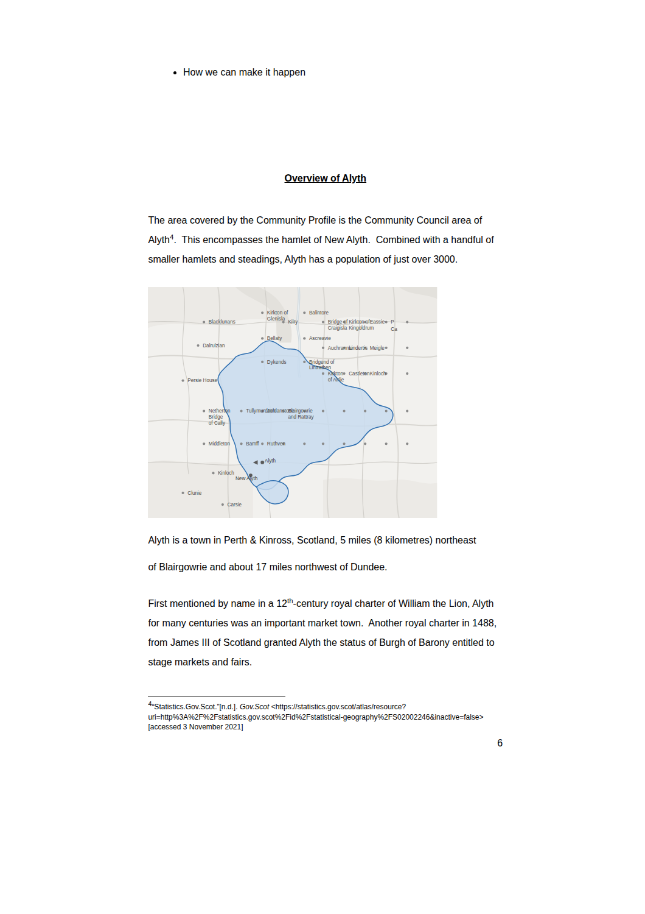How we can make it happen
Overview of Alyth
The area covered by the Community Profile is the Community Council area of Alyth4. This encompasses the hamlet of New Alyth. Combined with a handful of smaller hamlets and steadings, Alyth has a population of just over 3000.
Blacklunans Dalrulzian Persie House Netherton Bridge of Cally Middleton Kinloch Clunie Carsie Kirkton of Glenisla Bellaty Dykends Kilry Balintore Ascreavie Bridgend of Lintrathen Bridge of Craigisla Auchrannie Kirkton of Airlie Kirkton of Kingoldrum Lindertis Castleton Eassie Meigle Kinloch P Ca Tullymurdoch Bamff Jordanstone Ruthven Blairgowrie and Rattray Alyth New Alyth
Alyth is a town in Perth & Kinross, Scotland, 5 miles (8 kilometres) northeast
of Blairgowrie and about 17 miles northwest of Dundee.
First mentioned by name in a 12th-century royal charter of William the Lion, Alyth for many centuries was an important market town. Another royal charter in 1488, from James III of Scotland granted Alyth the status of Burgh of Barony entitled to stage markets and fairs.
4“Statistics.Gov.Scot.”[n.d.]. Gov.Scot <https://statistics.gov.scot/atlas/resource?uri=http%3A%2F%2Fstatistics.gov.scot%2Fid%2Fstatistical-geography%2FS02002246&inactive=false> [accessed 3 November 2021]
6